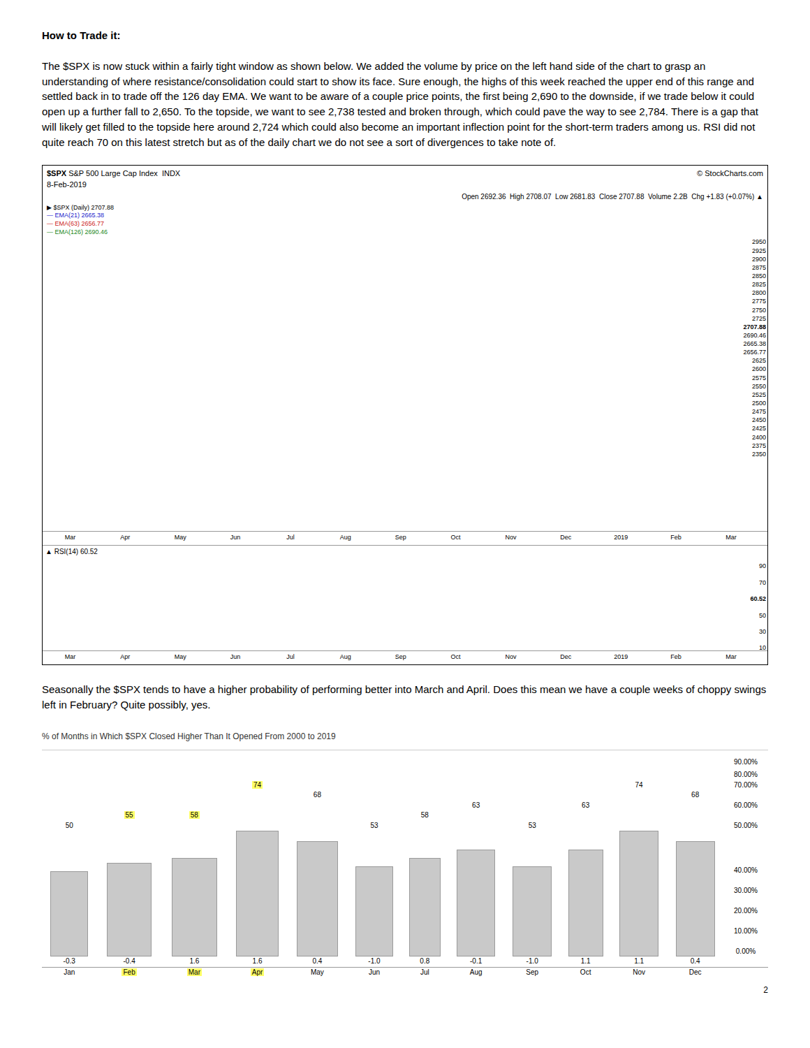How to Trade it:
The $SPX is now stuck within a fairly tight window as shown below. We added the volume by price on the left hand side of the chart to grasp an understanding of where resistance/consolidation could start to show its face. Sure enough, the highs of this week reached the upper end of this range and settled back in to trade off the 126 day EMA. We want to be aware of a couple price points, the first being 2,690 to the downside, if we trade below it could open up a further fall to 2,650. To the topside, we want to see 2,738 tested and broken through, which could pave the way to see 2,784. There is a gap that will likely get filled to the topside here around 2,724 which could also become an important inflection point for the short-term traders among us. RSI did not quite reach 70 on this latest stretch but as of the daily chart we do not see a sort of divergences to take note of.
$SPX S&P 500 Large Cap Index INDX
8-Feb-2019
© StockCharts.com
Open 2692.36 High 2708.07 Low 2681.83 Close 2707.88 Volume 2.2B Chg +1.83 (+0.07%) ▲
▶ $SPX (Daily) 2707.88
— EMA(21) 2665.38
— EMA(63) 2656.77
— EMA(126) 2690.46
2950
2925
2900
2875
2850
2825
2800
2775
2750
2725
2707.88
2690.46
2665.38
2656.77
2625
2600
2575
2550
2525
2500
2475
2450
2425
2400
2375
2350
Mar Apr May Jun Jul Aug Sep Oct Nov Dec 2019 Feb Mar
▲ RSI(14) 60.52
90
70
60.52
50
30
10
Mar Apr May Jun Jul Aug Sep Oct Nov Dec 2019 Feb Mar
Seasonally the $SPX tends to have a higher probability of performing better into March and April. Does this mean we have a couple weeks of choppy swings left in February? Quite possibly, yes.
% of Months in Which $SPX Closed Higher Than It Opened From 2000 to 2019
| | | | | | | | | | | | | 90.00% |
| | 80.00% |
| | | | 74 | | | | | | | 74 | | 70.00% |
| | | | | 68 | | | | | | | 68 | |
| | | | | | | | 63 | | 63 | | | 60.00% |
| | 55 | 58 | | | | 58 | | | | | | |
| 50 | | | | | 53 | | | 53 | | | | 50.00% |
| | | | | | | | | | | | | 40.00% 30.00% 20.00% 10.00% 0.00% |
| -0.3 | -0.4 | 1.6 | 1.6 | 0.4 | -1.0 | 0.8 | -0.1 | -1.0 | 1.1 | 1.1 | 0.4 | |
| Jan | Feb | Mar | Apr | May | Jun | Jul | Aug | Sep | Oct | Nov | Dec | |
2